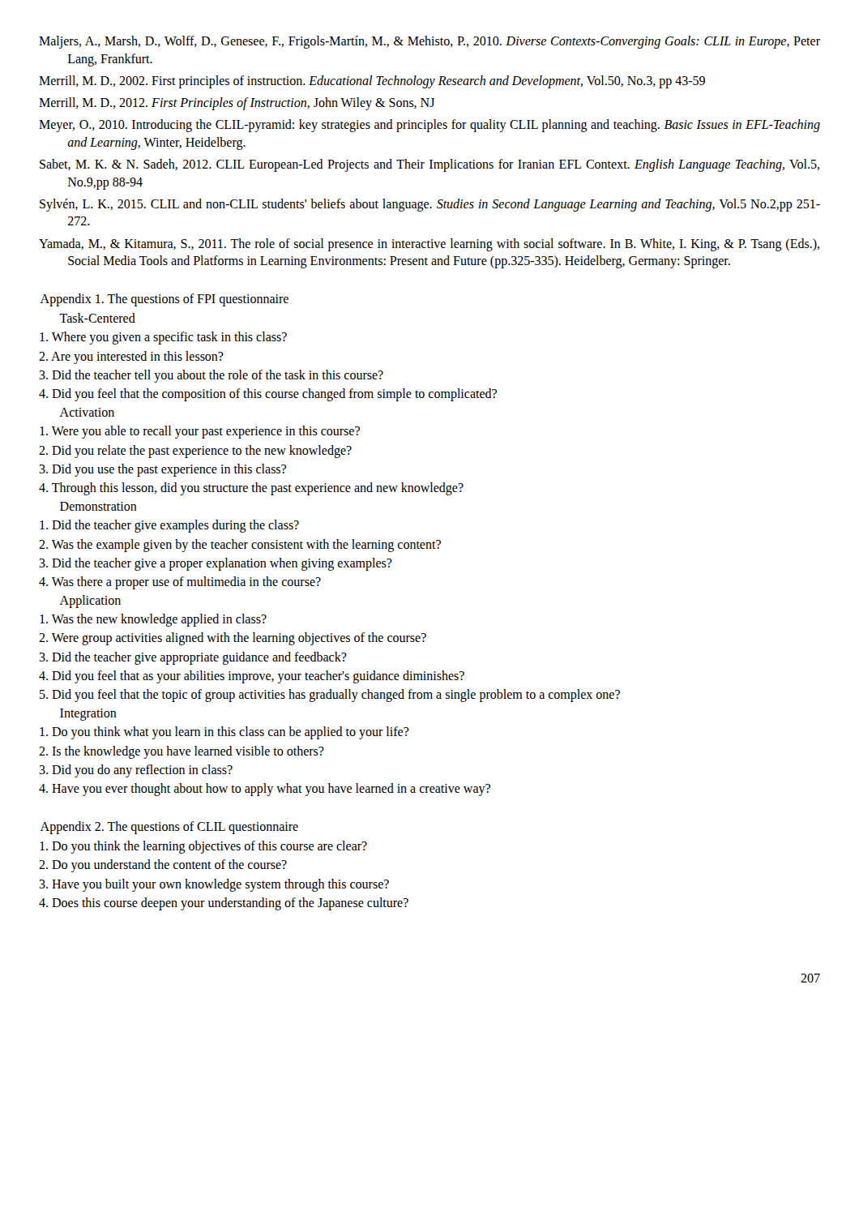Maljers, A., Marsh, D., Wolff, D., Genesee, F., Frigols-Martín, M., & Mehisto, P., 2010. Diverse Contexts-Converging Goals: CLIL in Europe, Peter Lang, Frankfurt.
Merrill, M. D., 2002. First principles of instruction. Educational Technology Research and Development, Vol.50, No.3, pp 43-59
Merrill, M. D., 2012. First Principles of Instruction, John Wiley & Sons, NJ
Meyer, O., 2010. Introducing the CLIL-pyramid: key strategies and principles for quality CLIL planning and teaching. Basic Issues in EFL-Teaching and Learning, Winter, Heidelberg.
Sabet, M. K. & N. Sadeh, 2012. CLIL European-Led Projects and Their Implications for Iranian EFL Context. English Language Teaching, Vol.5, No.9,pp 88-94
Sylvén, L. K., 2015. CLIL and non-CLIL students' beliefs about language. Studies in Second Language Learning and Teaching, Vol.5 No.2,pp 251-272.
Yamada, M., & Kitamura, S., 2011. The role of social presence in interactive learning with social software. In B. White, I. King, & P. Tsang (Eds.), Social Media Tools and Platforms in Learning Environments: Present and Future (pp.325-335). Heidelberg, Germany: Springer.
Appendix 1. The questions of FPI questionnaire
Task-Centered
1. Where you given a specific task in this class?
2. Are you interested in this lesson?
3. Did the teacher tell you about the role of the task in this course?
4. Did you feel that the composition of this course changed from simple to complicated?
Activation
1. Were you able to recall your past experience in this course?
2. Did you relate the past experience to the new knowledge?
3. Did you use the past experience in this class?
4. Through this lesson, did you structure the past experience and new knowledge?
Demonstration
1. Did the teacher give examples during the class?
2. Was the example given by the teacher consistent with the learning content?
3. Did the teacher give a proper explanation when giving examples?
4. Was there a proper use of multimedia in the course?
Application
1. Was the new knowledge applied in class?
2. Were group activities aligned with the learning objectives of the course?
3. Did the teacher give appropriate guidance and feedback?
4. Did you feel that as your abilities improve, your teacher's guidance diminishes?
5. Did you feel that the topic of group activities has gradually changed from a single problem to a complex one?
Integration
1. Do you think what you learn in this class can be applied to your life?
2. Is the knowledge you have learned visible to others?
3. Did you do any reflection in class?
4. Have you ever thought about how to apply what you have learned in a creative way?
Appendix 2. The questions of CLIL questionnaire
1. Do you think the learning objectives of this course are clear?
2. Do you understand the content of the course?
3. Have you built your own knowledge system through this course?
4. Does this course deepen your understanding of the Japanese culture?
207